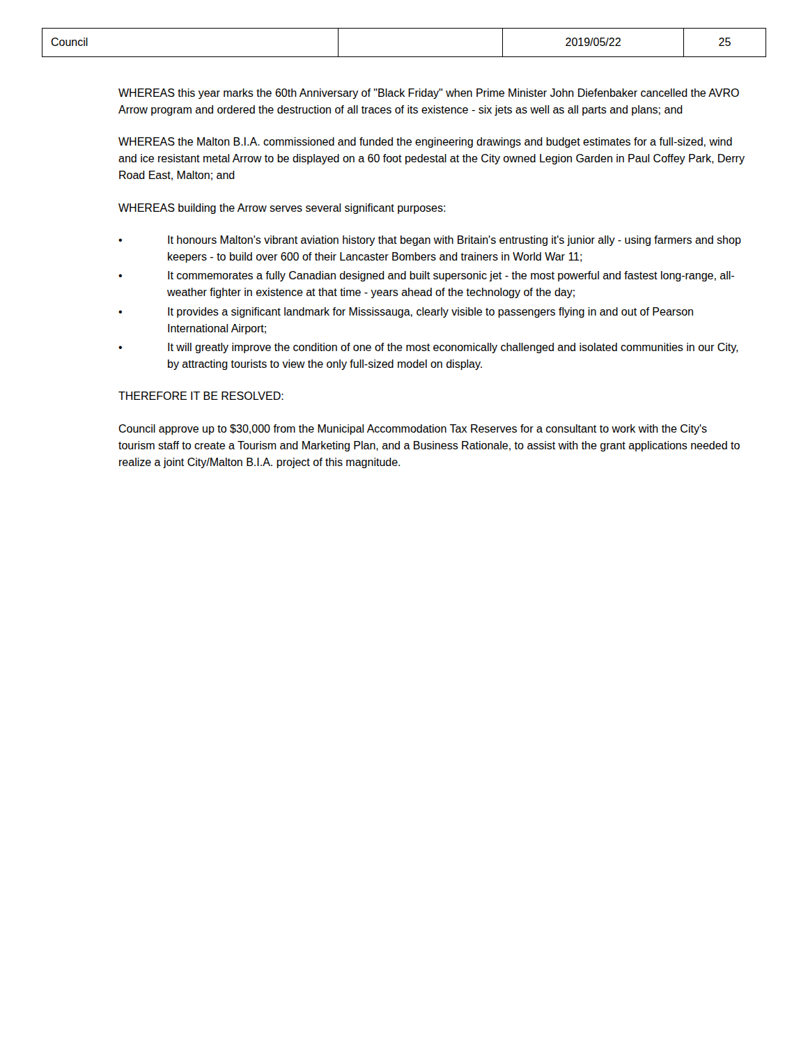| Council | | 2019/05/22 | 25 |
WHEREAS this year marks the 60th Anniversary of "Black Friday" when Prime Minister John Diefenbaker cancelled the AVRO Arrow program and ordered the destruction of all traces of its existence - six jets as well as all parts and plans; and
WHEREAS the Malton B.I.A. commissioned and funded the engineering drawings and budget estimates for a full-sized, wind and ice resistant metal Arrow to be displayed on a 60 foot pedestal at the City owned Legion Garden in Paul Coffey Park, Derry Road East, Malton; and
WHEREAS building the Arrow serves several significant purposes:
It honours Malton's vibrant aviation history that began with Britain's entrusting it's junior ally - using farmers and shop keepers - to build over 600 of their Lancaster Bombers and trainers in World War 11;
It commemorates a fully Canadian designed and built supersonic jet - the most powerful and fastest long-range, all-weather fighter in existence at that time - years ahead of the technology of the day;
It provides a significant landmark for Mississauga, clearly visible to passengers flying in and out of Pearson International Airport;
It will greatly improve the condition of one of the most economically challenged and isolated communities in our City, by attracting tourists to view the only full-sized model on display.
THEREFORE IT BE RESOLVED:
Council approve up to $30,000 from the Municipal Accommodation Tax Reserves for a consultant to work with the City's tourism staff to create a Tourism and Marketing Plan, and a Business Rationale, to assist with the grant applications needed to realize a joint City/Malton B.I.A. project of this magnitude.